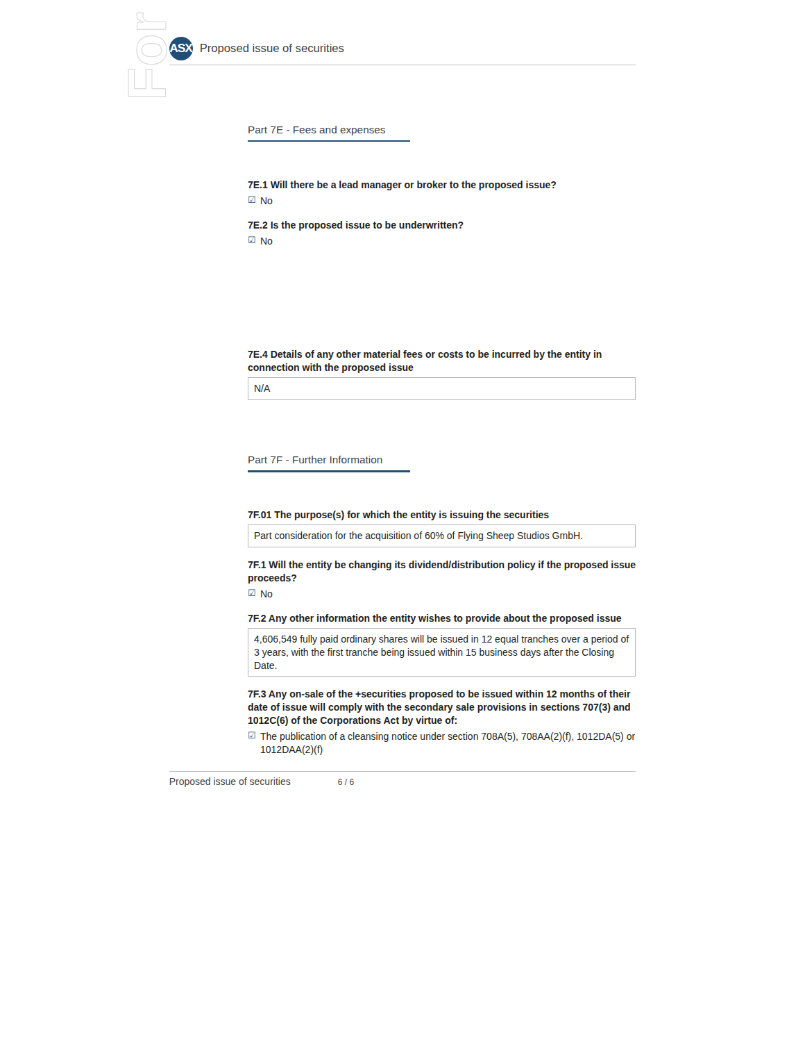For personal use only
ASX
Proposed issue of securities
Part 7E - Fees and expenses
7E.1 Will there be a lead manager or broker to the proposed issue?
☑No
7E.2 Is the proposed issue to be underwritten?
☑No
7E.4 Details of any other material fees or costs to be incurred by the entity in connection with the proposed issue
N/A
Part 7F - Further Information
7F.01 The purpose(s) for which the entity is issuing the securities
Part consideration for the acquisition of 60% of Flying Sheep Studios GmbH.
7F.1 Will the entity be changing its dividend/distribution policy if the proposed issue proceeds?
☑No
7F.2 Any other information the entity wishes to provide about the proposed issue
4,606,549 fully paid ordinary shares will be issued in 12 equal tranches over a period of 3 years, with the first tranche being issued within 15 business days after the Closing Date.
7F.3 Any on-sale of the +securities proposed to be issued within 12 months of their date of issue will comply with the secondary sale provisions in sections 707(3) and 1012C(6) of the Corporations Act by virtue of:
☑The publication of a cleansing notice under section 708A(5), 708AA(2)(f), 1012DA(5) or 1012DAA(2)(f)
Proposed issue of securities
6 / 6